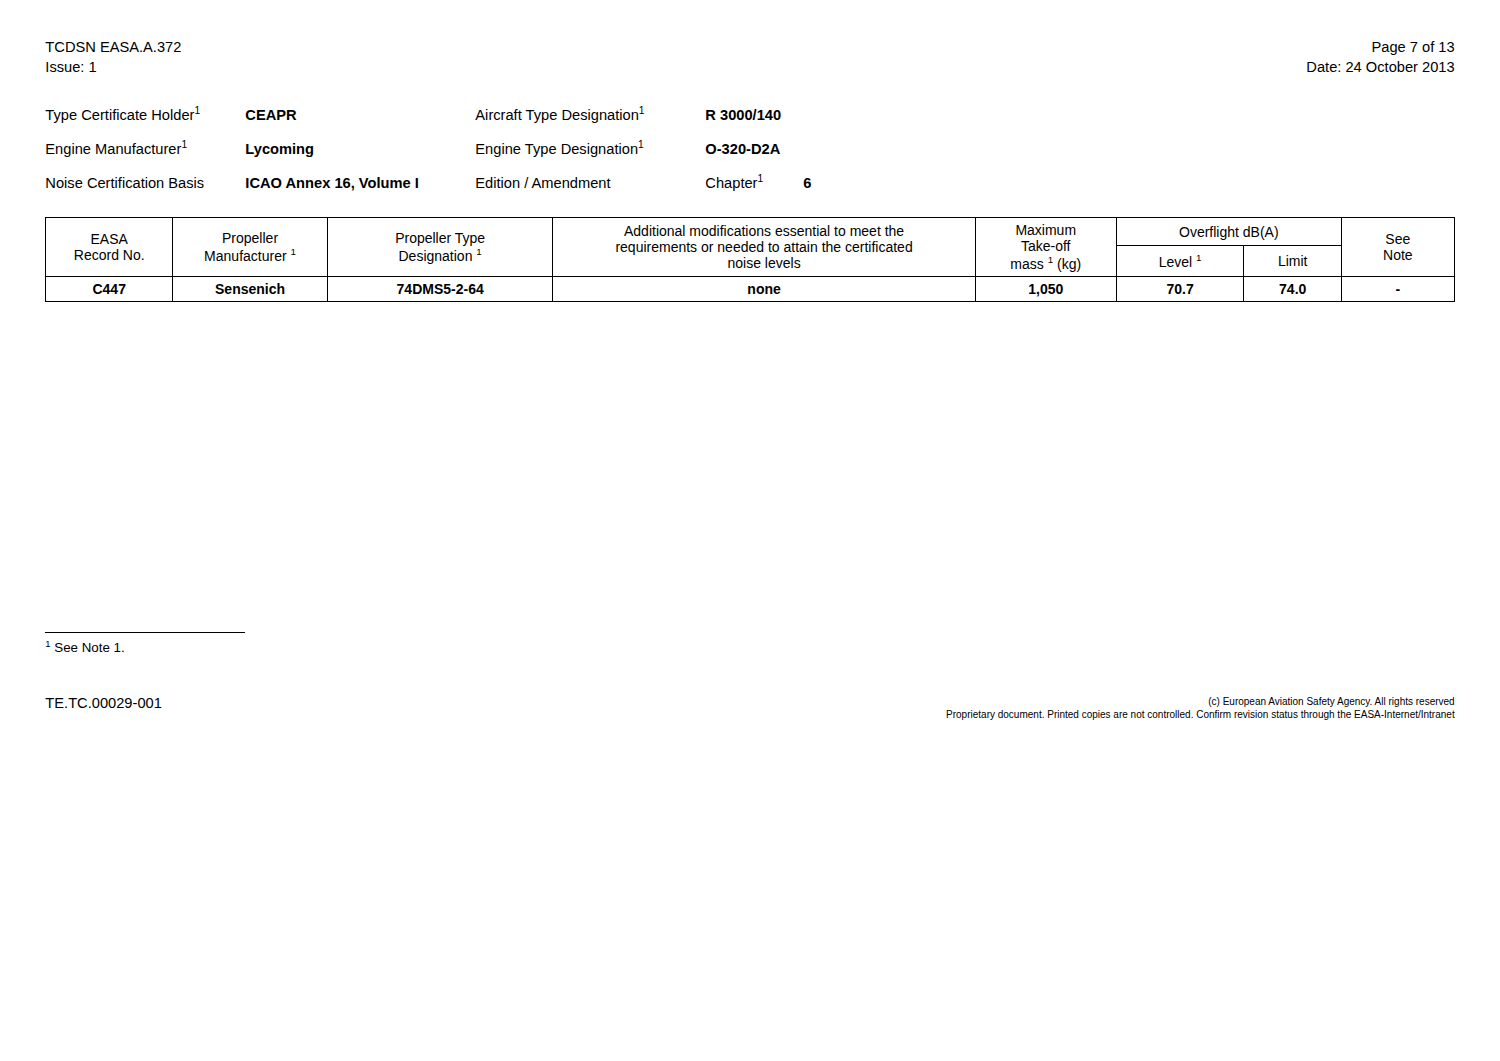TCDSN EASA.A.372
Issue: 1
Page 7 of 13
Date: 24 October 2013
Type Certificate Holder1 CEAPR Aircraft Type Designation1 R 3000/140
Engine Manufacturer1 Lycoming Engine Type Designation1 O-320-D2A
Noise Certification Basis ICAO Annex 16, Volume I Edition / Amendment Chapter1 6
| EASA Record No. | Propeller Manufacturer 1 | Propeller Type Designation 1 | Additional modifications essential to meet the requirements or needed to attain the certificated noise levels | Maximum Take-off mass 1 (kg) | Overflight dB(A) | See Note |
| --- | --- | --- | --- | --- | --- | --- |
| Level 1 | Limit |
| C447 | Sensenich | 74DMS5-2-64 | none | 1,050 | 70.7 | 74.0 | - |
1 See Note 1.
TE.TC.00029-001
(c) European Aviation Safety Agency. All rights reserved
Proprietary document. Printed copies are not controlled. Confirm revision status through the EASA-Internet/Intranet